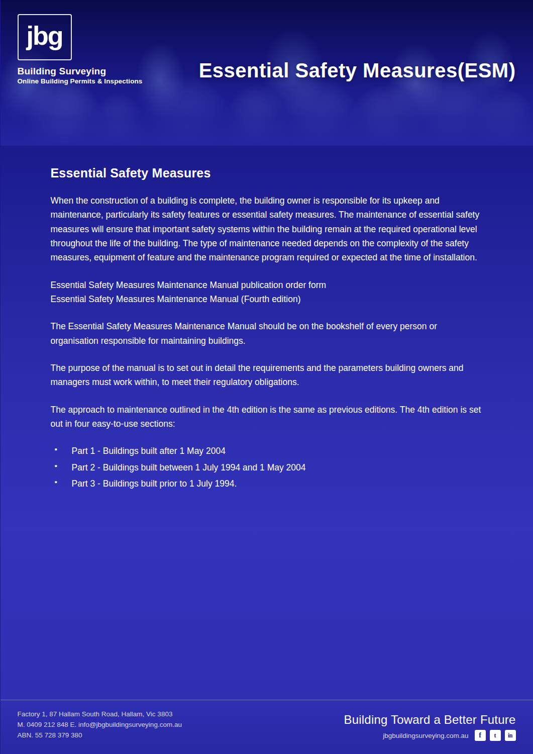jbg
Building Surveying
Online Building Permits & Inspections
Essential Safety Measures(ESM)
Essential Safety Measures
When the construction of a building is complete, the building owner is responsible for its upkeep and maintenance, particularly its safety features or essential safety measures. The maintenance of essential safety measures will ensure that important safety systems within the building remain at the required operational level throughout the life of the building. The type of maintenance needed depends on the complexity of the safety measures, equipment of feature and the maintenance program required or expected at the time of installation.
Essential Safety Measures Maintenance Manual publication order form
Essential Safety Measures Maintenance Manual (Fourth edition)
The Essential Safety Measures Maintenance Manual should be on the bookshelf of every person or organisation responsible for maintaining buildings.
The purpose of the manual is to set out in detail the requirements and the parameters building owners and managers must work within, to meet their regulatory obligations.
The approach to maintenance outlined in the 4th edition is the same as previous editions. The 4th edition is set out in four easy-to-use sections:
Part 1 - Buildings built after 1 May 2004
Part 2 - Buildings built between 1 July 1994 and 1 May 2004
Part 3 - Buildings built prior to 1 July 1994.
Factory 1, 87 Hallam South Road, Hallam, Vic 3803
M. 0409 212 848 E. info@jbgbuildingsurveying.com.au
ABN. 55 728 379 380
Building Toward a Better Future
jbgbuildingsurveying.com.au f t in